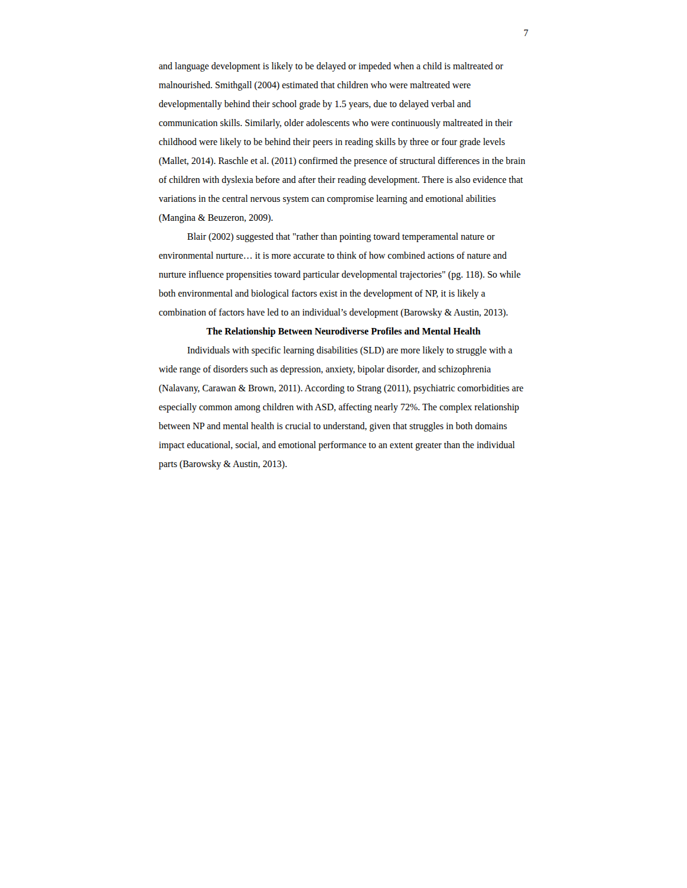7
and language development is likely to be delayed or impeded when a child is maltreated or malnourished. Smithgall (2004) estimated that children who were maltreated were developmentally behind their school grade by 1.5 years, due to delayed verbal and communication skills. Similarly, older adolescents who were continuously maltreated in their childhood were likely to be behind their peers in reading skills by three or four grade levels (Mallet, 2014). Raschle et al. (2011) confirmed the presence of structural differences in the brain of children with dyslexia before and after their reading development. There is also evidence that variations in the central nervous system can compromise learning and emotional abilities (Mangina & Beuzeron, 2009).
Blair (2002) suggested that "rather than pointing toward temperamental nature or environmental nurture… it is more accurate to think of how combined actions of nature and nurture influence propensities toward particular developmental trajectories" (pg. 118). So while both environmental and biological factors exist in the development of NP, it is likely a combination of factors have led to an individual’s development (Barowsky & Austin, 2013).
The Relationship Between Neurodiverse Profiles and Mental Health
Individuals with specific learning disabilities (SLD) are more likely to struggle with a wide range of disorders such as depression, anxiety, bipolar disorder, and schizophrenia (Nalavany, Carawan & Brown, 2011). According to Strang (2011), psychiatric comorbidities are especially common among children with ASD, affecting nearly 72%. The complex relationship between NP and mental health is crucial to understand, given that struggles in both domains impact educational, social, and emotional performance to an extent greater than the individual parts (Barowsky & Austin, 2013).